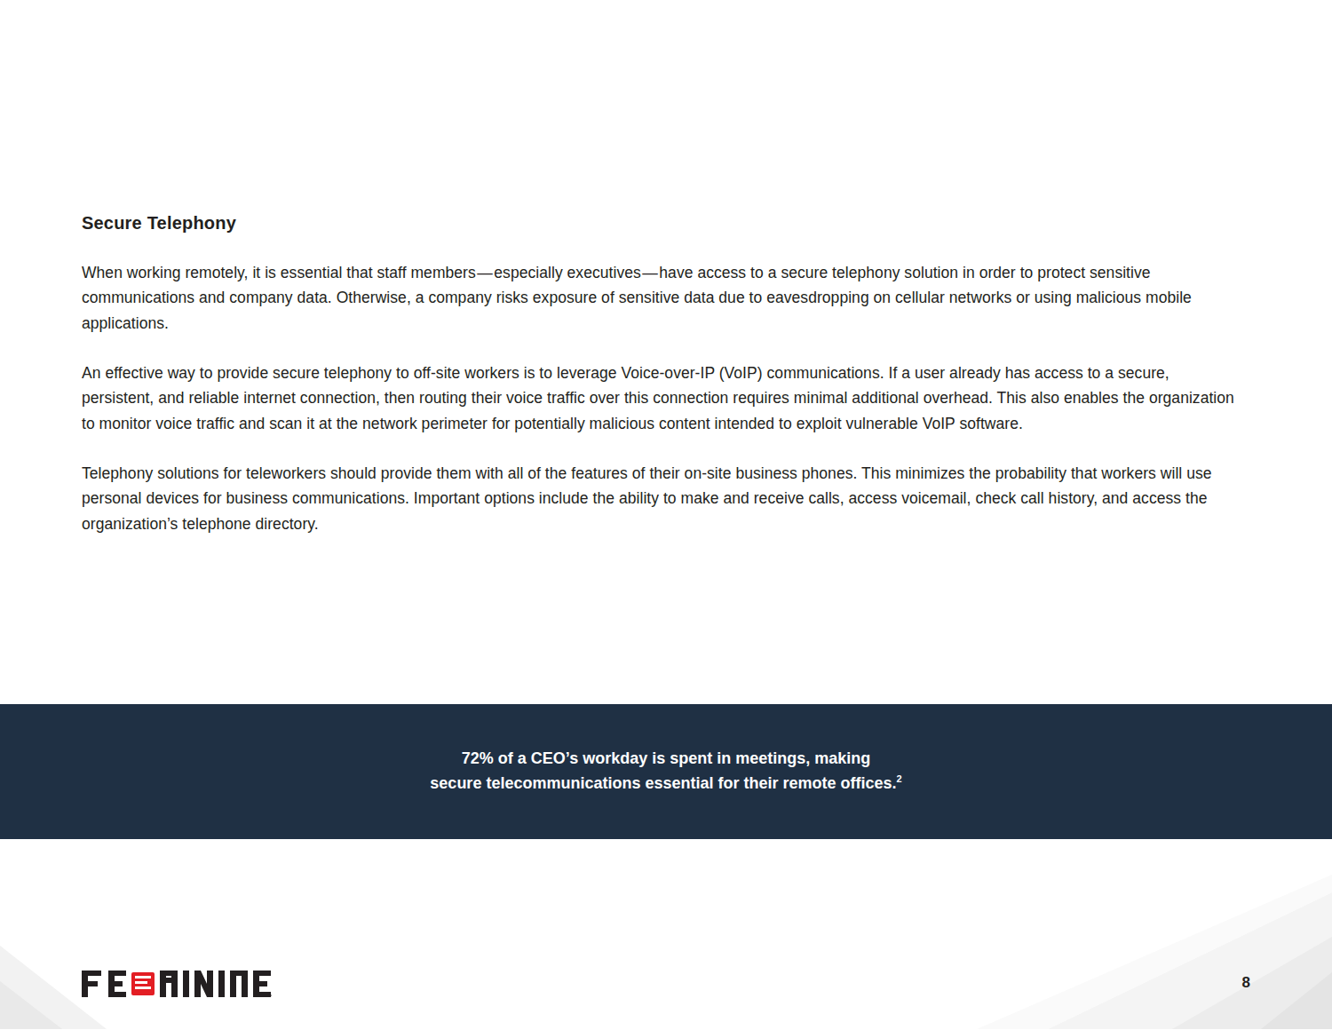Secure Telephony
When working remotely, it is essential that staff members — especially executives — have access to a secure telephony solution in order to protect sensitive communications and company data. Otherwise, a company risks exposure of sensitive data due to eavesdropping on cellular networks or using malicious mobile applications.
An effective way to provide secure telephony to off-site workers is to leverage Voice-over-IP (VoIP) communications. If a user already has access to a secure, persistent, and reliable internet connection, then routing their voice traffic over this connection requires minimal additional overhead. This also enables the organization to monitor voice traffic and scan it at the network perimeter for potentially malicious content intended to exploit vulnerable VoIP software.
Telephony solutions for teleworkers should provide them with all of the features of their on-site business phones. This minimizes the probability that workers will use personal devices for business communications. Important options include the ability to make and receive calls, access voicemail, check call history, and access the organization’s telephone directory.
72% of a CEO’s workday is spent in meetings, making
secure telecommunications essential for their remote offices.2
8